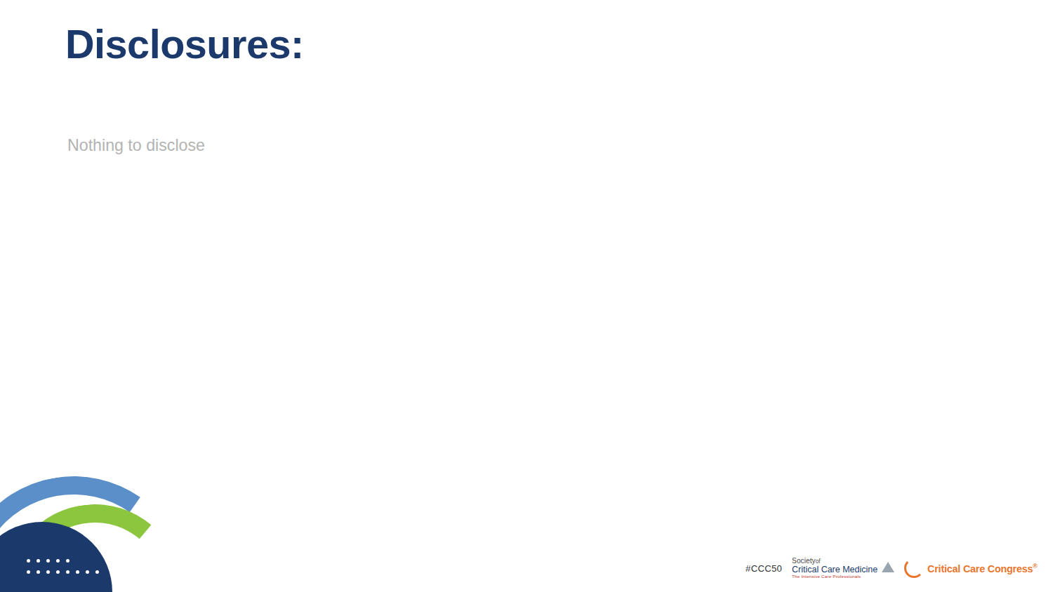Disclosures:
Nothing to disclose
#CCC50
Societyof
Critical Care Medicine
The Intensive Care Professionals
Critical Care Congress®